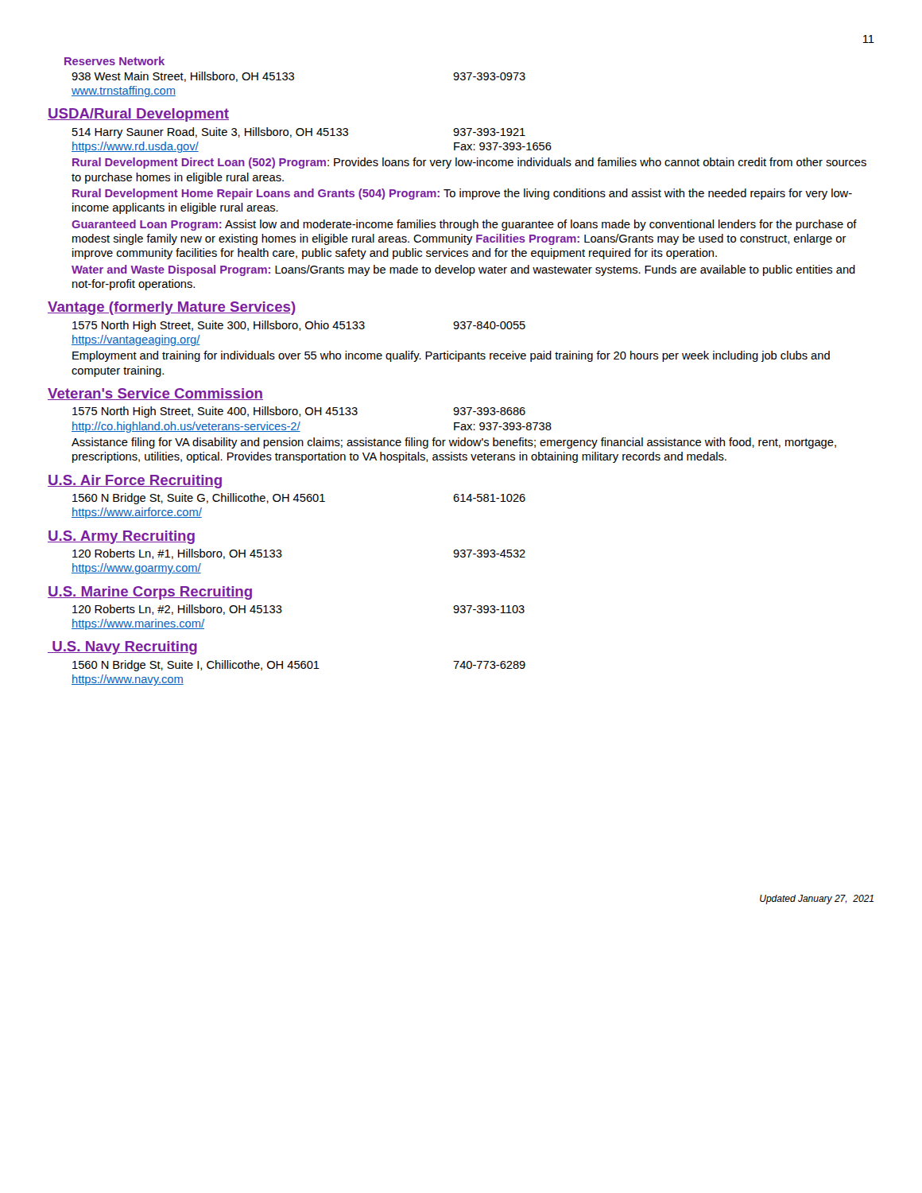11
Reserves Network
938 West Main Street, Hillsboro, OH 45133
937-393-0973
www.trnstaffing.com
USDA/Rural Development
514 Harry Sauner Road, Suite 3, Hillsboro, OH 45133
937-393-1921
https://www.rd.usda.gov/
Fax: 937-393-1656
Rural Development Direct Loan (502) Program: Provides loans for very low-income individuals and families who cannot obtain credit from other sources to purchase homes in eligible rural areas.
Rural Development Home Repair Loans and Grants (504) Program: To improve the living conditions and assist with the needed repairs for very low-income applicants in eligible rural areas.
Guaranteed Loan Program: Assist low and moderate-income families through the guarantee of loans made by conventional lenders for the purchase of modest single family new or existing homes in eligible rural areas. Community Facilities Program: Loans/Grants may be used to construct, enlarge or improve community facilities for health care, public safety and public services and for the equipment required for its operation.
Water and Waste Disposal Program: Loans/Grants may be made to develop water and wastewater systems. Funds are available to public entities and not-for-profit operations.
Vantage (formerly Mature Services)
1575 North High Street, Suite 300, Hillsboro, Ohio 45133
937-840-0055
https://vantageaging.org/
Employment and training for individuals over 55 who income qualify. Participants receive paid training for 20 hours per week including job clubs and computer training.
Veteran's Service Commission
1575 North High Street, Suite 400, Hillsboro, OH 45133
937-393-8686
http://co.highland.oh.us/veterans-services-2/
Fax: 937-393-8738
Assistance filing for VA disability and pension claims; assistance filing for widow's benefits; emergency financial assistance with food, rent, mortgage, prescriptions, utilities, optical. Provides transportation to VA hospitals, assists veterans in obtaining military records and medals.
U.S. Air Force Recruiting
1560 N Bridge St, Suite G, Chillicothe, OH 45601
614-581-1026
https://www.airforce.com/
U.S. Army Recruiting
120 Roberts Ln, #1, Hillsboro, OH 45133
937-393-4532
https://www.goarmy.com/
U.S. Marine Corps Recruiting
120 Roberts Ln, #2, Hillsboro, OH 45133
937-393-1103
https://www.marines.com/
U.S. Navy Recruiting
1560 N Bridge St, Suite I, Chillicothe, OH 45601
740-773-6289
https://www.navy.com
Updated January 27, 2021